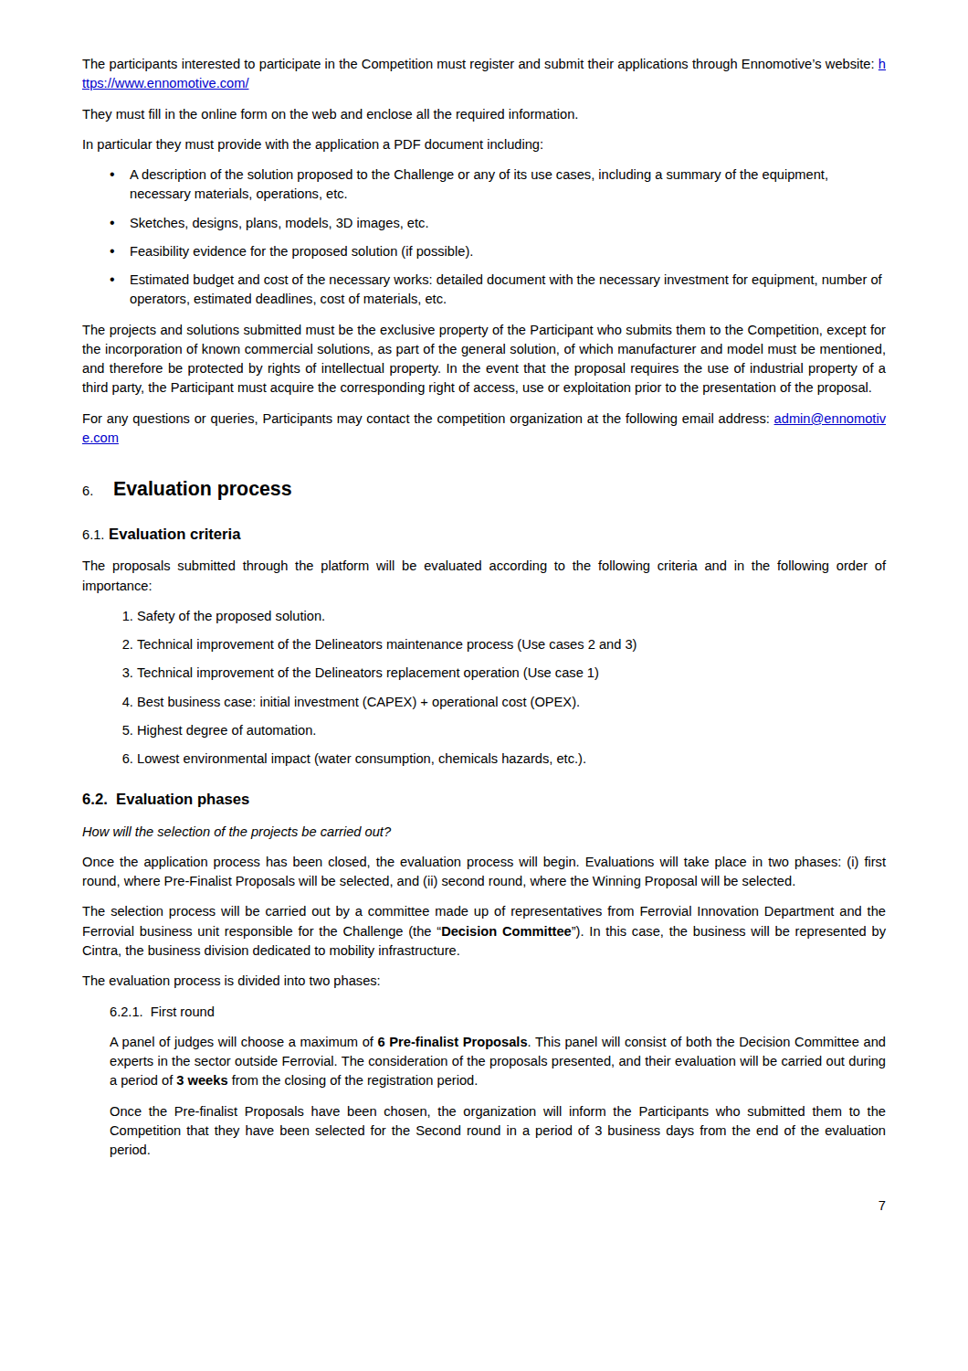The participants interested to participate in the Competition must register and submit their applications through Ennomotive’s website: https://www.ennomotive.com/
They must fill in the online form on the web and enclose all the required information.
In particular they must provide with the application a PDF document including:
A description of the solution proposed to the Challenge or any of its use cases, including a summary of the equipment, necessary materials, operations, etc.
Sketches, designs, plans, models, 3D images, etc.
Feasibility evidence for the proposed solution (if possible).
Estimated budget and cost of the necessary works: detailed document with the necessary investment for equipment, number of operators, estimated deadlines, cost of materials, etc.
The projects and solutions submitted must be the exclusive property of the Participant who submits them to the Competition, except for the incorporation of known commercial solutions, as part of the general solution, of which manufacturer and model must be mentioned, and therefore be protected by rights of intellectual property. In the event that the proposal requires the use of industrial property of a third party, the Participant must acquire the corresponding right of access, use or exploitation prior to the presentation of the proposal.
For any questions or queries, Participants may contact the competition organization at the following email address: admin@ennomotive.com
6. Evaluation process
6.1. Evaluation criteria
The proposals submitted through the platform will be evaluated according to the following criteria and in the following order of importance:
Safety of the proposed solution.
Technical improvement of the Delineators maintenance process (Use cases 2 and 3)
Technical improvement of the Delineators replacement operation (Use case 1)
Best business case: initial investment (CAPEX) + operational cost (OPEX).
Highest degree of automation.
Lowest environmental impact (water consumption, chemicals hazards, etc.).
6.2. Evaluation phases
How will the selection of the projects be carried out?
Once the application process has been closed, the evaluation process will begin. Evaluations will take place in two phases: (i) first round, where Pre-Finalist Proposals will be selected, and (ii) second round, where the Winning Proposal will be selected.
The selection process will be carried out by a committee made up of representatives from Ferrovial Innovation Department and the Ferrovial business unit responsible for the Challenge (the “Decision Committee”). In this case, the business will be represented by Cintra, the business division dedicated to mobility infrastructure.
The evaluation process is divided into two phases:
6.2.1. First round
A panel of judges will choose a maximum of 6 Pre-finalist Proposals. This panel will consist of both the Decision Committee and experts in the sector outside Ferrovial. The consideration of the proposals presented, and their evaluation will be carried out during a period of 3 weeks from the closing of the registration period.
Once the Pre-finalist Proposals have been chosen, the organization will inform the Participants who submitted them to the Competition that they have been selected for the Second round in a period of 3 business days from the end of the evaluation period.
7